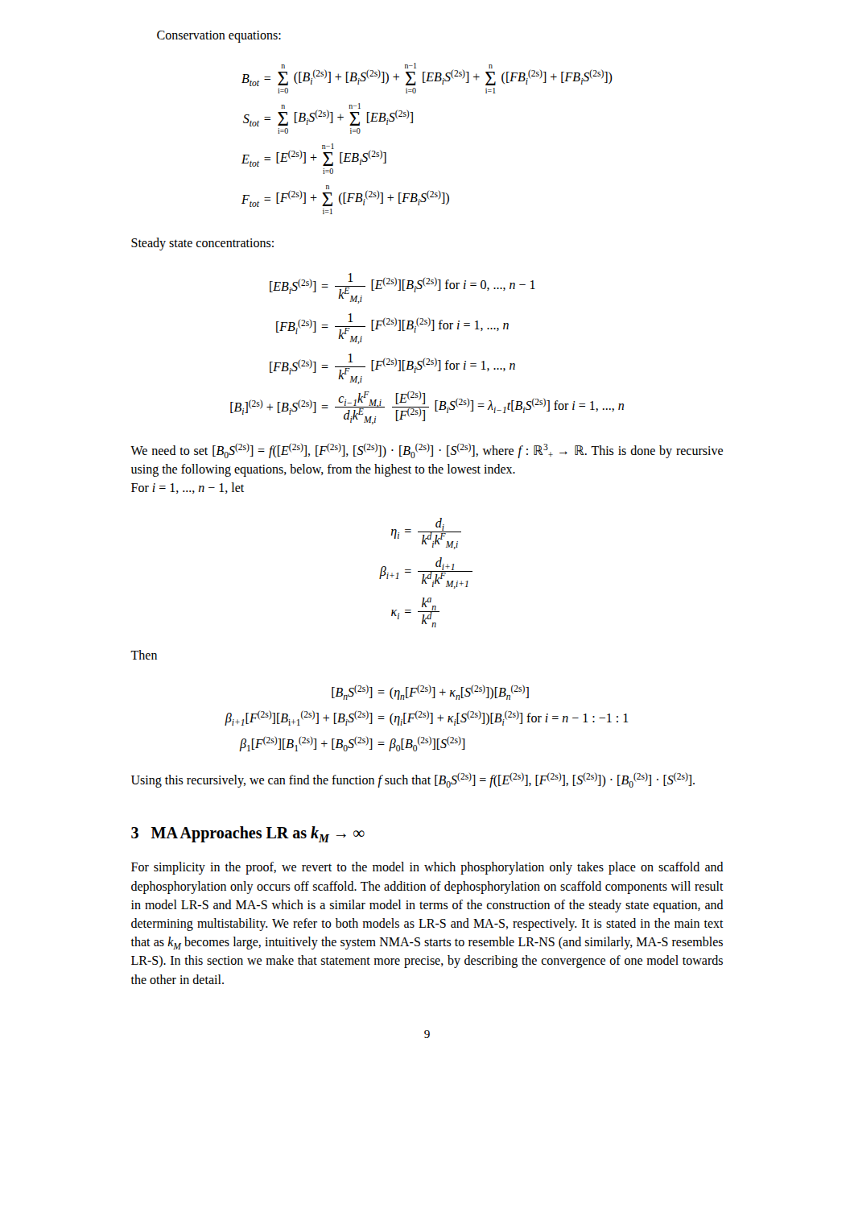Conservation equations:
| B tot | = | n Σ i=0 ([ B i (2s) ] + [ B i S (2s) ]) + n−1 Σ i=0 [ EB i S (2s) ] + n Σ i=1 ([ FB i (2s) ] + [ FB i S (2s) ]) |
| S tot | = | n Σ i=0 [ B i S (2s) ] + n−1 Σ i=0 [ EB i S (2s) ] |
| E tot | = | [ E (2s) ] + n−1 Σ i=0 [ EB i S (2s) ] |
| F tot | = | [ F (2s) ] + n Σ i=1 ([ FB i (2s) ] + [ FB i S (2s) ]) |
Steady state concentrations:
| [ EB i S (2s) ] | = | 1 k E M,i [ E (2s) ][ B i S (2s) ] for i = 0, ..., n − 1 |
| [ FB i (2s) ] | = | 1 k F M,i [ F (2s) ][ B i (2s) ] for i = 1, ..., n |
| [ FB i S (2s) ] | = | 1 k F M,i [ F (2s) ][ B i S (2s) ] for i = 1, ..., n |
| [ B i ] (2s) + [ B i S (2s) ] | = | c i−1 k F M,i d i k E M,i [ E (2s) ] [ F (2s) ] [ B i S (2s) ] = λ i−1 t [ B i S (2s) ] for i = 1, ..., n |
We need to set [B0S(2s)] = f([E(2s)], [F(2s)], [S(2s)]) · [B0(2s)] · [S(2s)], where f : ℝ3+ → ℝ. This is done by recursive using the following equations, below, from the highest to the lowest index.
For i = 1, ..., n − 1, let
| η i | = | d i k d i k F M,i |
| β i+1 | = | d i+1 k d i k F M,i+1 |
| κ i | = | k a n k d n |
Then
| [ B n S (2s) ] | = | ( η n [ F (2s) ] + κ n [ S (2s) ])[ B n (2s) ] |
| β i+1 [ F (2s) ][ B i+1 (2s) ] + [ B i S (2s) ] | = | ( η i [ F (2s) ] + κ i [ S (2s) ])[ B i (2s) ] for i = n − 1 : −1 : 1 |
| β 1 [ F (2s) ][ B 1 (2s) ] + [ B 0 S (2s) ] | = | β 0 [ B 0 (2s) ][ S (2s) ] |
Using this recursively, we can find the function f such that [B0S(2s)] = f([E(2s)], [F(2s)], [S(2s)]) · [B0(2s)] · [S(2s)].
3 MA Approaches LR as kM → ∞
For simplicity in the proof, we revert to the model in which phosphorylation only takes place on scaffold and dephosphorylation only occurs off scaffold. The addition of dephosphorylation on scaffold components will result in model LR-S and MA-S which is a similar model in terms of the construction of the steady state equation, and determining multistability. We refer to both models as LR-S and MA-S, respectively. It is stated in the main text that as kM becomes large, intuitively the system NMA-S starts to resemble LR-NS (and similarly, MA-S resembles LR-S). In this section we make that statement more precise, by describing the convergence of one model towards the other in detail.
9